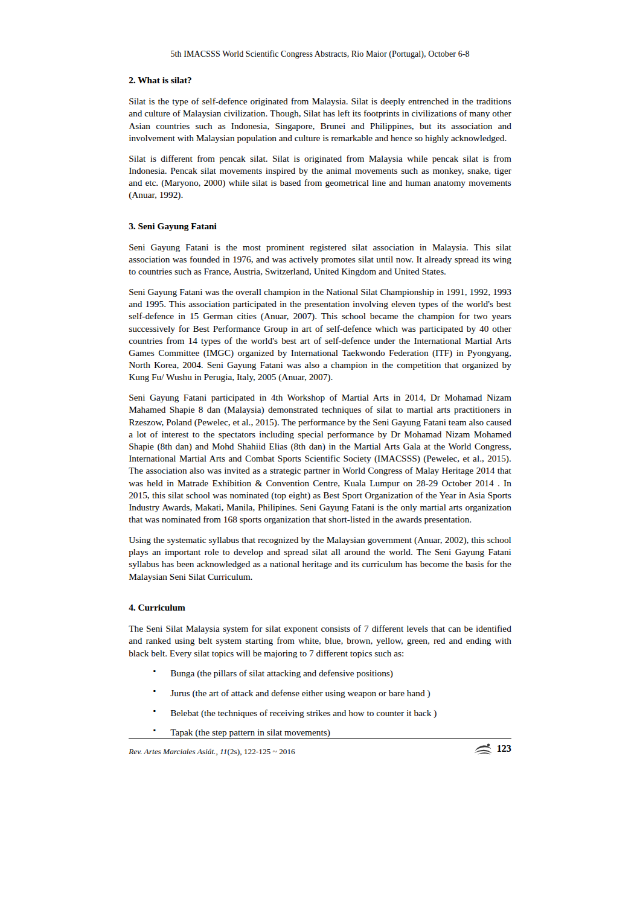5th IMACSSS World Scientific Congress Abstracts, Rio Maior (Portugal), October 6-8
2. What is silat?
Silat is the type of self-defence originated from Malaysia. Silat is deeply entrenched in the traditions and culture of Malaysian civilization. Though, Silat has left its footprints in civilizations of many other Asian countries such as Indonesia, Singapore, Brunei and Philippines, but its association and involvement with Malaysian population and culture is remarkable and hence so highly acknowledged.
Silat is different from pencak silat. Silat is originated from Malaysia while pencak silat is from Indonesia. Pencak silat movements inspired by the animal movements such as monkey, snake, tiger and etc. (Maryono, 2000) while silat is based from geometrical line and human anatomy movements (Anuar, 1992).
3. Seni Gayung Fatani
Seni Gayung Fatani is the most prominent registered silat association in Malaysia. This silat association was founded in 1976, and was actively promotes silat until now. It already spread its wing to countries such as France, Austria, Switzerland, United Kingdom and United States.
Seni Gayung Fatani was the overall champion in the National Silat Championship in 1991, 1992, 1993 and 1995. This association participated in the presentation involving eleven types of the world's best self-defence in 15 German cities (Anuar, 2007). This school became the champion for two years successively for Best Performance Group in art of self-defence which was participated by 40 other countries from 14 types of the world's best art of self-defence under the International Martial Arts Games Committee (IMGC) organized by International Taekwondo Federation (ITF) in Pyongyang, North Korea, 2004. Seni Gayung Fatani was also a champion in the competition that organized by Kung Fu/ Wushu in Perugia, Italy, 2005 (Anuar, 2007).
Seni Gayung Fatani participated in 4th Workshop of Martial Arts in 2014, Dr Mohamad Nizam Mahamed Shapie 8 dan (Malaysia) demonstrated techniques of silat to martial arts practitioners in Rzeszow, Poland (Pewelec, et al., 2015). The performance by the Seni Gayung Fatani team also caused a lot of interest to the spectators including special performance by Dr Mohamad Nizam Mohamed Shapie (8th dan) and Mohd Shahiid Elias (8th dan) in the Martial Arts Gala at the World Congress, International Martial Arts and Combat Sports Scientific Society (IMACSSS) (Pewelec, et al., 2015). The association also was invited as a strategic partner in World Congress of Malay Heritage 2014 that was held in Matrade Exhibition & Convention Centre, Kuala Lumpur on 28-29 October 2014 . In 2015, this silat school was nominated (top eight) as Best Sport Organization of the Year in Asia Sports Industry Awards, Makati, Manila, Philipines. Seni Gayung Fatani is the only martial arts organization that was nominated from 168 sports organization that short-listed in the awards presentation.
Using the systematic syllabus that recognized by the Malaysian government (Anuar, 2002), this school plays an important role to develop and spread silat all around the world. The Seni Gayung Fatani syllabus has been acknowledged as a national heritage and its curriculum has become the basis for the Malaysian Seni Silat Curriculum.
4. Curriculum
The Seni Silat Malaysia system for silat exponent consists of 7 different levels that can be identified and ranked using belt system starting from white, blue, brown, yellow, green, red and ending with black belt. Every silat topics will be majoring to 7 different topics such as:
Bunga (the pillars of silat attacking and defensive positions)
Jurus (the art of attack and defense either using weapon or bare hand )
Belebat (the techniques of receiving strikes and how to counter it back )
Tapak (the step pattern in silat movements)
Rev. Artes Marciales Asiát., 11(2s), 122-125 ~ 2016
123